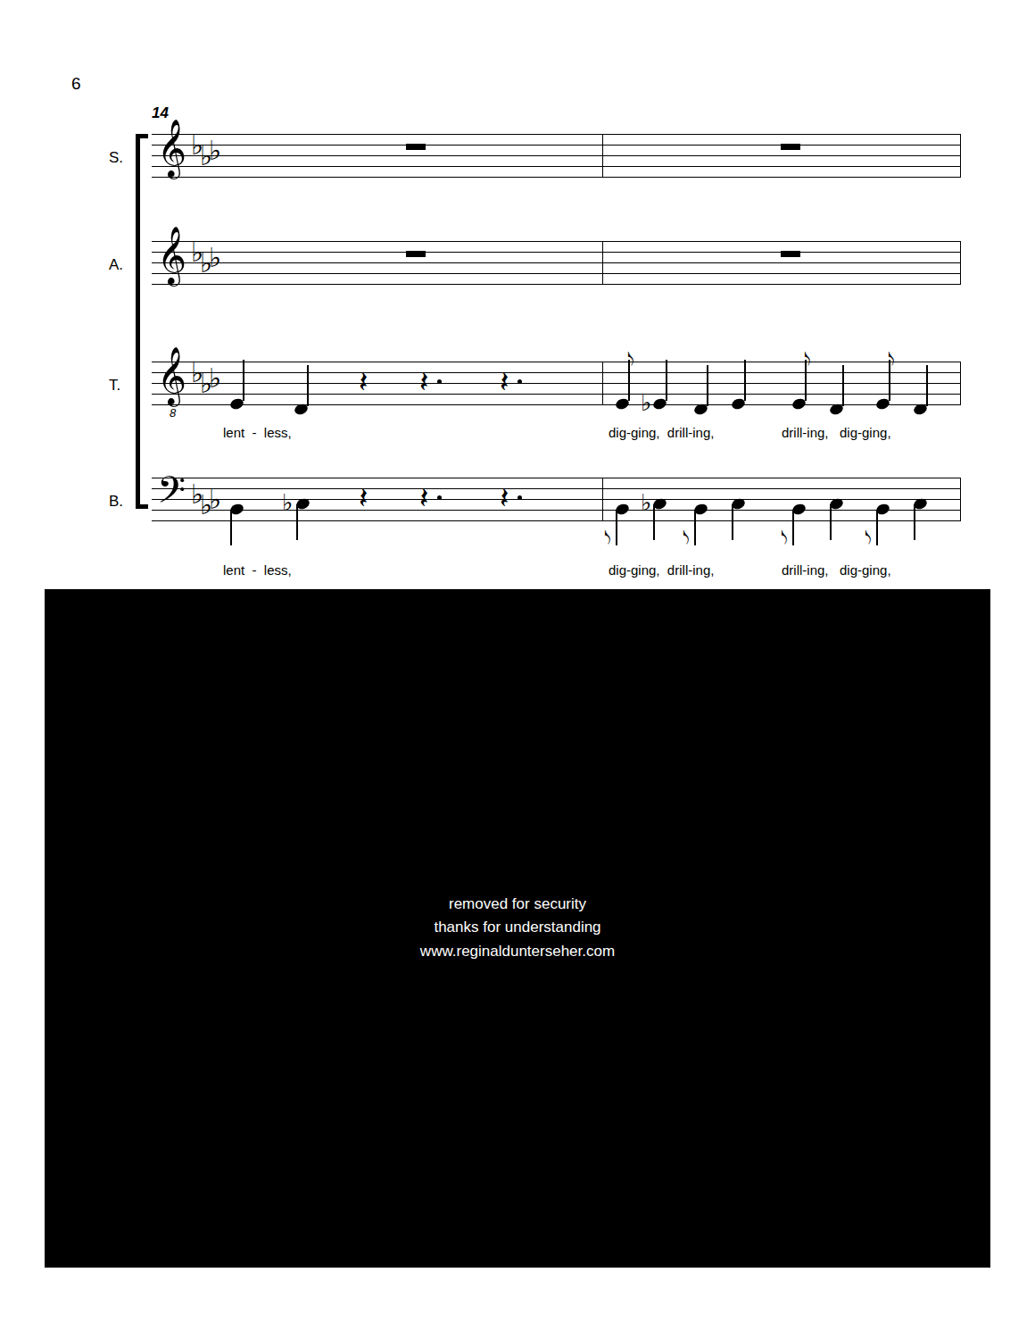6
14
S.
𝄞
♭
♭
♭
A.
𝄞
♭
♭
♭
T.
𝄞
8
♭
♭
♭
𝄽
𝄽
𝄽
𝅮
♭
𝅮
𝅮
lent - less,
dig‑ging, drill‑ing,
drill‑ing, dig‑ging,
B.
𝄢
♭
♭
♭
♭
𝄽
𝄽
𝄽
𝅮
♭
𝅮
𝅮
𝅮
lent - less,
dig‑ging, drill‑ing,
drill‑ing, dig‑ging,
removed for security
thanks for understanding
www.reginaldunterseher.com